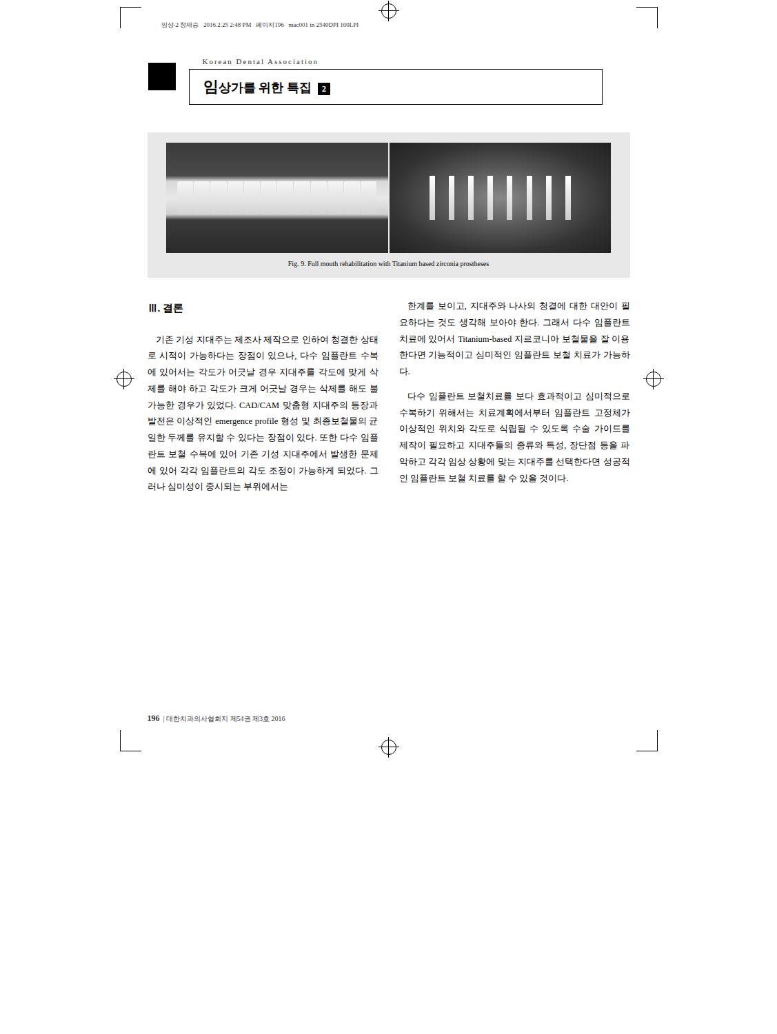임상-2 장재승 2016.2.25 2:48 PM 페이지196 mac001 in 2540DPI 100LPI
Korean Dental Association
임상가를 위한 특집 2
Fig. 9. Full mouth rehabilitation with Titanium based zirconia prostheses
Ⅲ. 결론
기존 기성 지대주는 제조사 제작으로 인하여 청결한 상태로 시적이 가능하다는 장점이 있으나, 다수 임플란트 수복에 있어서는 각도가 어긋날 경우 지대주를 각도에 맞게 삭제를 해야 하고 각도가 크게 어긋날 경우는 삭제를 해도 불가능한 경우가 있었다. CAD/CAM 맞춤형 지대주의 등장과 발전은 이상적인 emergence profile 형성 및 최종보철물의 균일한 두께를 유지할 수 있다는 장점이 있다. 또한 다수 임플란트 보철 수복에 있어 기존 기성 지대주에서 발생한 문제에 있어 각각 임플란트의 각도 조정이 가능하게 되었다. 그러나 심미성이 중시되는 부위에서는
한계를 보이고, 지대주와 나사의 청결에 대한 대안이 필요하다는 것도 생각해 보아야 한다. 그래서 다수 임플란트 치료에 있어서 Titanium-based 지르코니아 보철물을 잘 이용한다면 기능적이고 심미적인 임플란트 보철 치료가 가능하다.
다수 임플란트 보철치료를 보다 효과적이고 심미적으로 수복하기 위해서는 치료계획에서부터 임플란트 고정체가 이상적인 위치와 각도로 식립될 수 있도록 수술 가이드를 제작이 필요하고 지대주들의 종류와 특성, 장단점 등을 파악하고 각각 임상 상황에 맞는 지대주를 선택한다면 성공적인 임플란트 보철 치료를 할 수 있을 것이다.
196| 대한치과의사협회지 제54권 제3호 2016